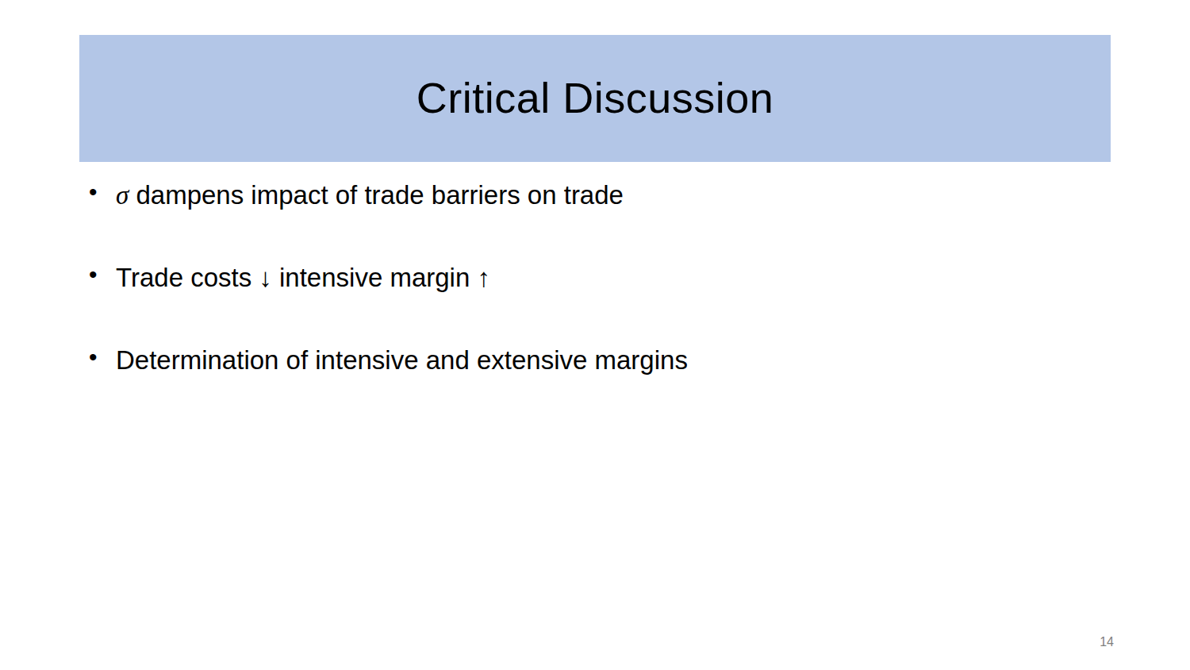Critical Discussion
σ dampens impact of trade barriers on trade
Trade costs ↓ intensive margin ↑
Determination of intensive and extensive margins
14